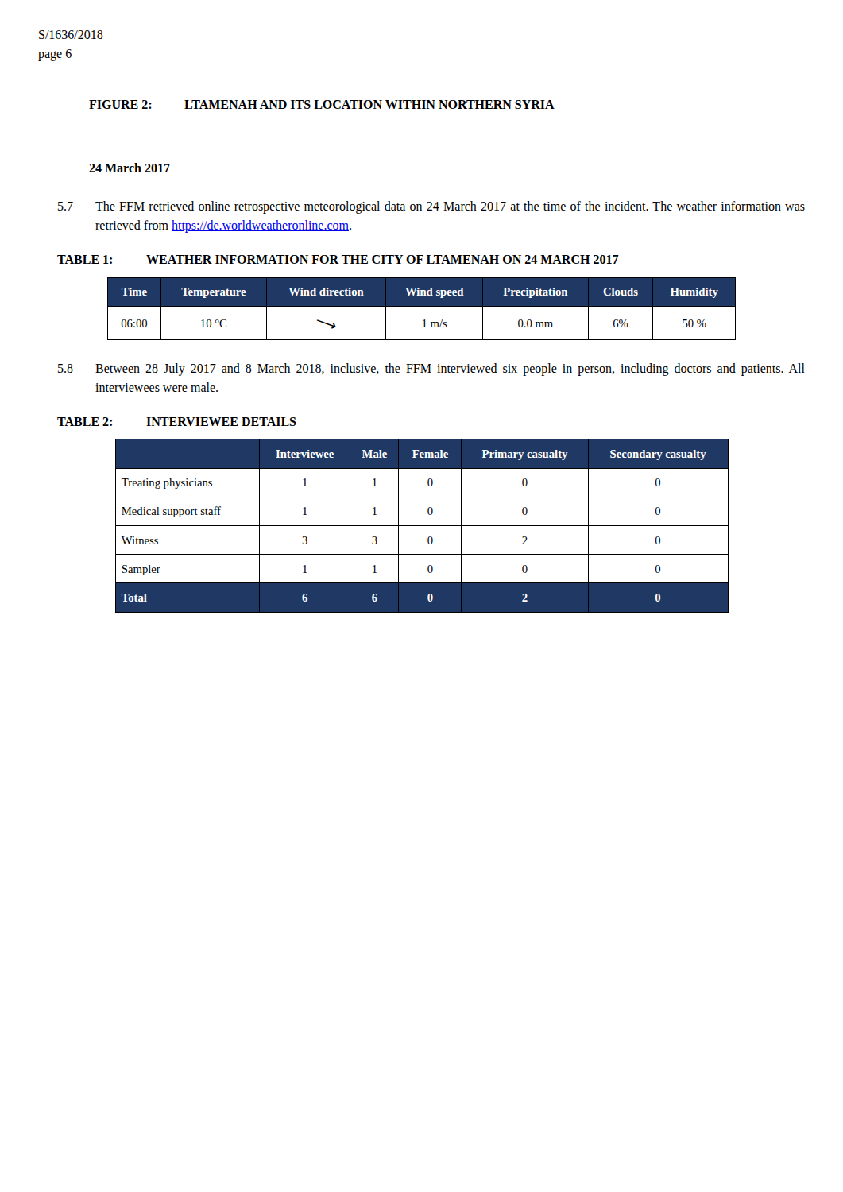S/1636/2018
page 6
FIGURE 2: LTAMENAH AND ITS LOCATION WITHIN NORTHERN SYRIA
24 March 2017
5.7
The FFM retrieved online retrospective meteorological data on 24 March 2017 at the time of the incident. The weather information was retrieved from https://de.worldweatheronline.com.
TABLE 1: WEATHER INFORMATION FOR THE CITY OF LTAMENAH ON 24 MARCH 2017
| Time | Temperature | Wind direction | Wind speed | Precipitation | Clouds | Humidity |
| --- | --- | --- | --- | --- | --- | --- |
| 06:00 | 10 °C | ⟶ | 1 m/s | 0.0 mm | 6% | 50 % |
5.8
Between 28 July 2017 and 8 March 2018, inclusive, the FFM interviewed six people in person, including doctors and patients. All interviewees were male.
TABLE 2: INTERVIEWEE DETAILS
| | Interviewee | Male | Female | Primary casualty | Secondary casualty |
| --- | --- | --- | --- | --- | --- |
| Treating physicians | 1 | 1 | 0 | 0 | 0 |
| Medical support staff | 1 | 1 | 0 | 0 | 0 |
| Witness | 3 | 3 | 0 | 2 | 0 |
| Sampler | 1 | 1 | 0 | 0 | 0 |
| Total | 6 | 6 | 0 | 2 | 0 |